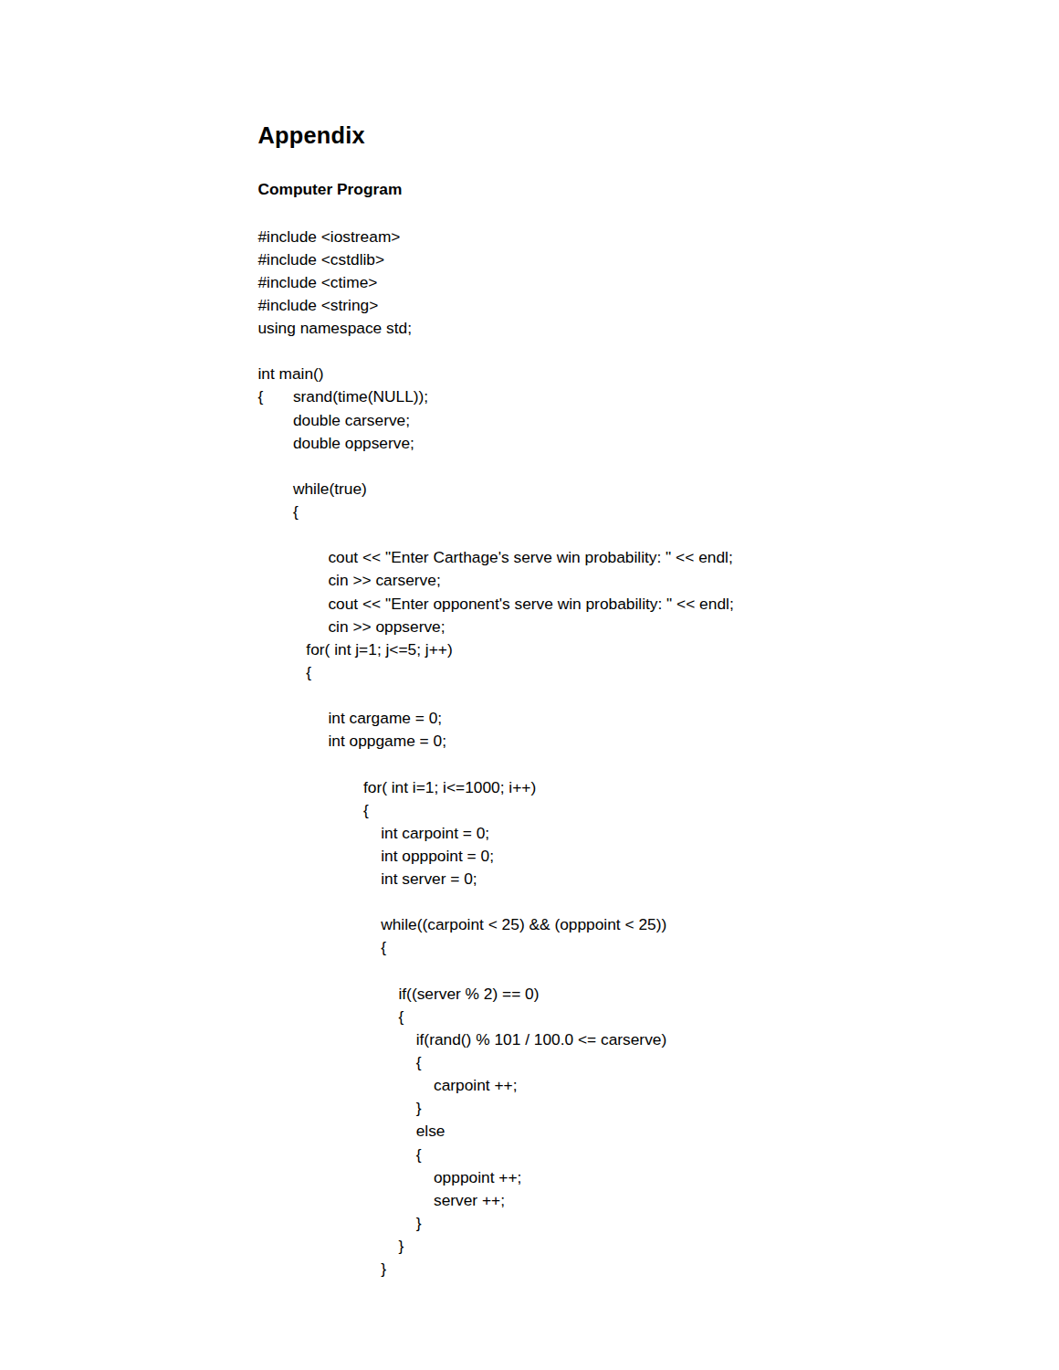Appendix
Computer Program
#include <iostream>
#include <cstdlib>
#include <ctime>
#include <string>
using namespace std;

int main()
{	srand(time(NULL));
	double carserve;
	double oppserve;

	while(true)
	{

		cout << "Enter Carthage's serve win probability: " << endl;
		cin >> carserve;
		cout << "Enter opponent's serve win probability: " << endl;
		cin >> oppserve;
	   for( int j=1; j<=5; j++)
	   {

		int cargame = 0;
		int oppgame = 0;

			for( int i=1; i<=1000; i++)
			{
			    int carpoint = 0;
			    int opppoint = 0;
			    int server = 0;

			    while((carpoint < 25) && (opppoint < 25))
			    {

			        if((server % 2) == 0)
			        {
			            if(rand() % 101 / 100.0 <= carserve)
			            {
			                carpoint ++;
			            }
			            else
			            {
			                opppoint ++;
			                server ++;
			            }
			        }
			    }